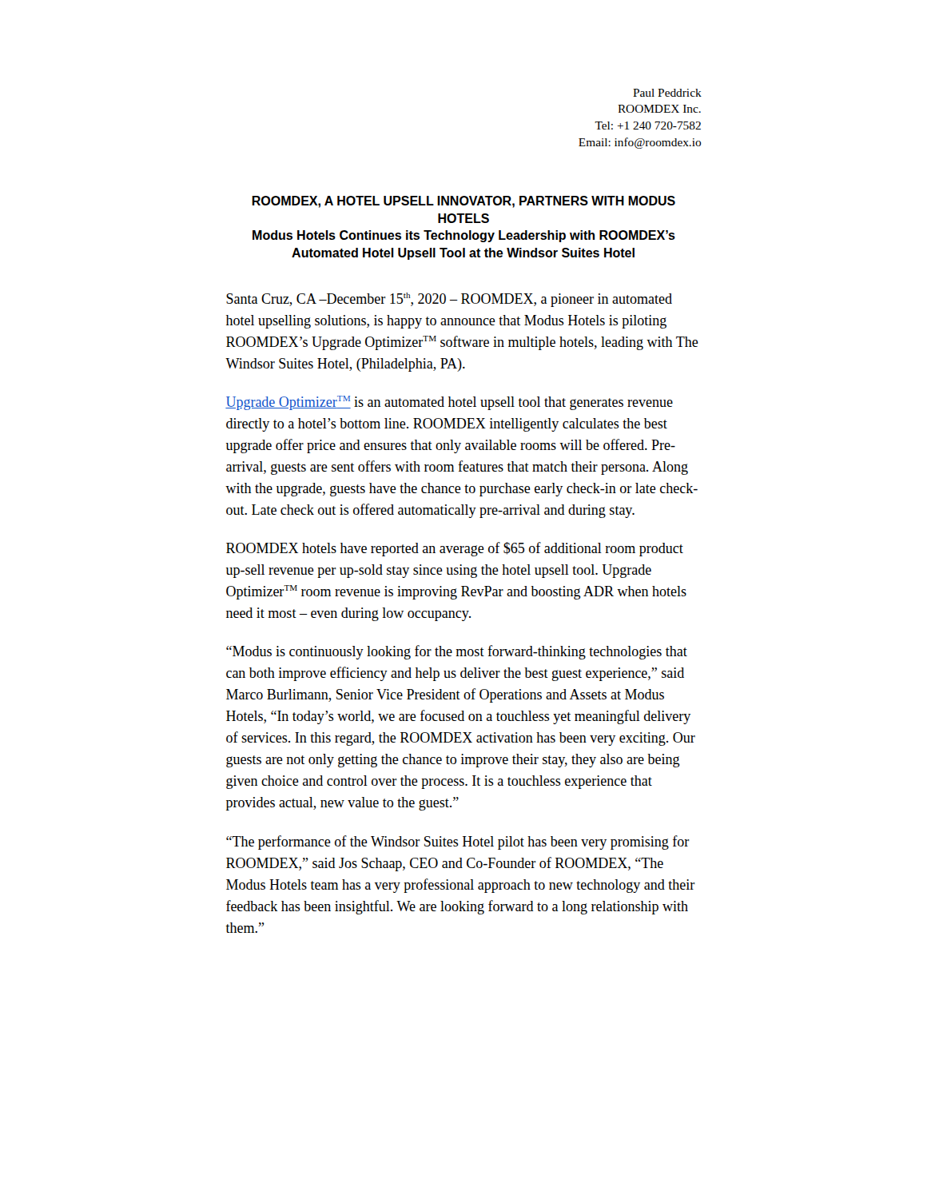Paul Peddrick
ROOMDEX Inc.
Tel: +1 240 720-7582
Email: info@roomdex.io
ROOMDEX, A HOTEL UPSELL INNOVATOR, PARTNERS WITH MODUS HOTELS Modus Hotels Continues its Technology Leadership with ROOMDEX’s Automated Hotel Upsell Tool at the Windsor Suites Hotel
Santa Cruz, CA –December 15th, 2020 – ROOMDEX, a pioneer in automated hotel upselling solutions, is happy to announce that Modus Hotels is piloting ROOMDEX’s Upgrade OptimizerTM software in multiple hotels, leading with The Windsor Suites Hotel, (Philadelphia, PA).
Upgrade OptimizerTM is an automated hotel upsell tool that generates revenue directly to a hotel’s bottom line. ROOMDEX intelligently calculates the best upgrade offer price and ensures that only available rooms will be offered. Pre-arrival, guests are sent offers with room features that match their persona. Along with the upgrade, guests have the chance to purchase early check-in or late check-out. Late check out is offered automatically pre-arrival and during stay.
ROOMDEX hotels have reported an average of $65 of additional room product up-sell revenue per up-sold stay since using the hotel upsell tool. Upgrade OptimizerTM room revenue is improving RevPar and boosting ADR when hotels need it most – even during low occupancy.
“Modus is continuously looking for the most forward-thinking technologies that can both improve efficiency and help us deliver the best guest experience,” said Marco Burlimann, Senior Vice President of Operations and Assets at Modus Hotels, “In today’s world, we are focused on a touchless yet meaningful delivery of services. In this regard, the ROOMDEX activation has been very exciting. Our guests are not only getting the chance to improve their stay, they also are being given choice and control over the process. It is a touchless experience that provides actual, new value to the guest.”
“The performance of the Windsor Suites Hotel pilot has been very promising for ROOMDEX,” said Jos Schaap, CEO and Co-Founder of ROOMDEX, “The Modus Hotels team has a very professional approach to new technology and their feedback has been insightful. We are looking forward to a long relationship with them.”